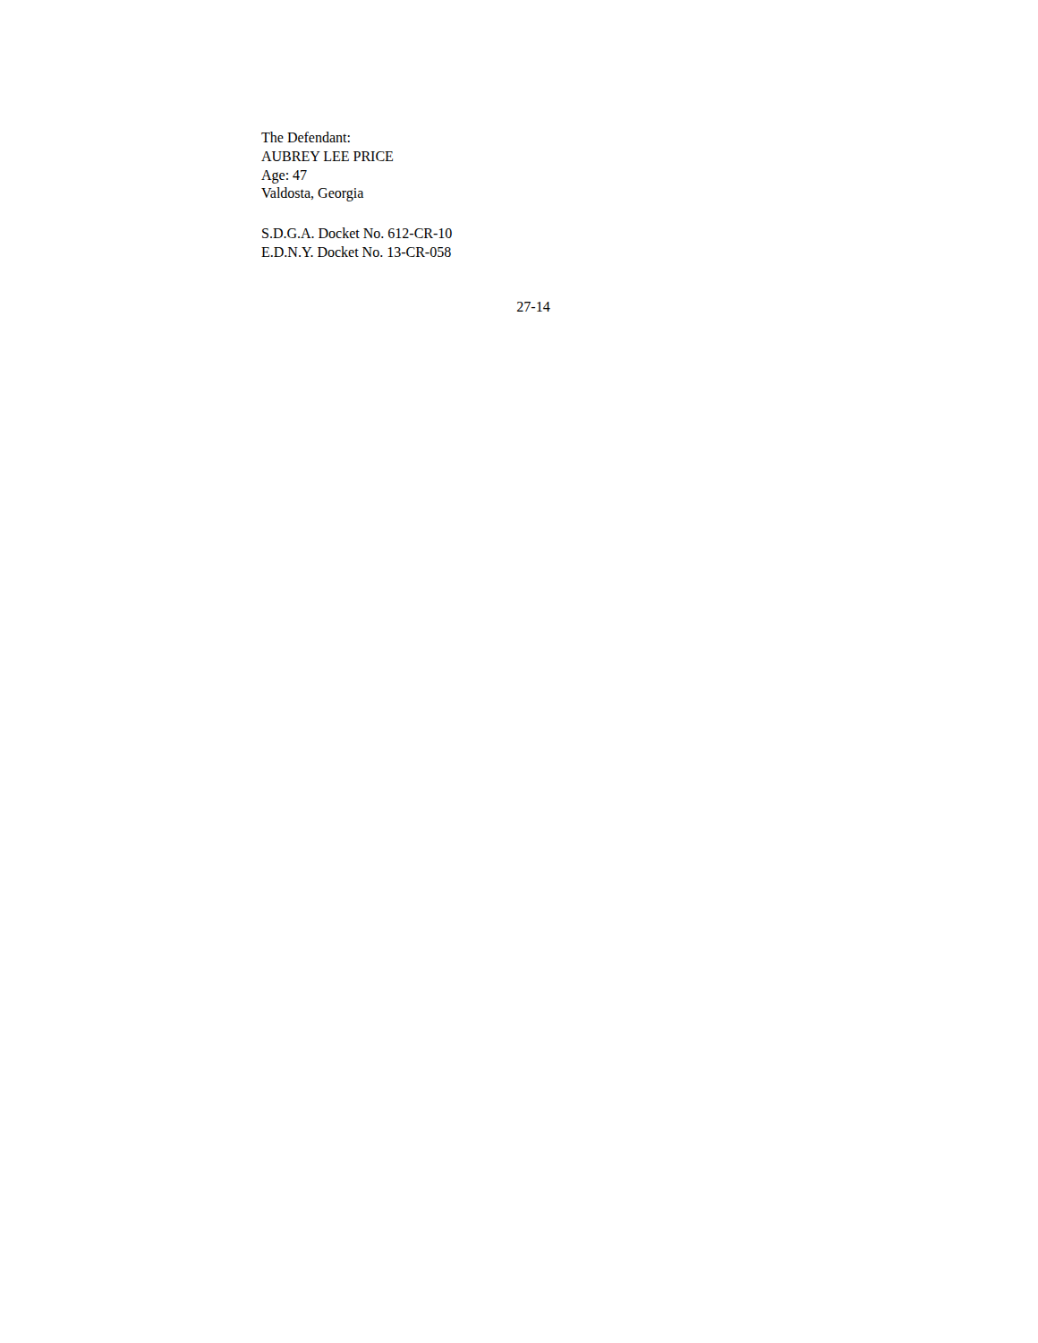The Defendant:
AUBREY LEE PRICE
Age: 47
Valdosta, Georgia
S.D.G.A. Docket No. 612-CR-10
E.D.N.Y. Docket No. 13-CR-058
27-14